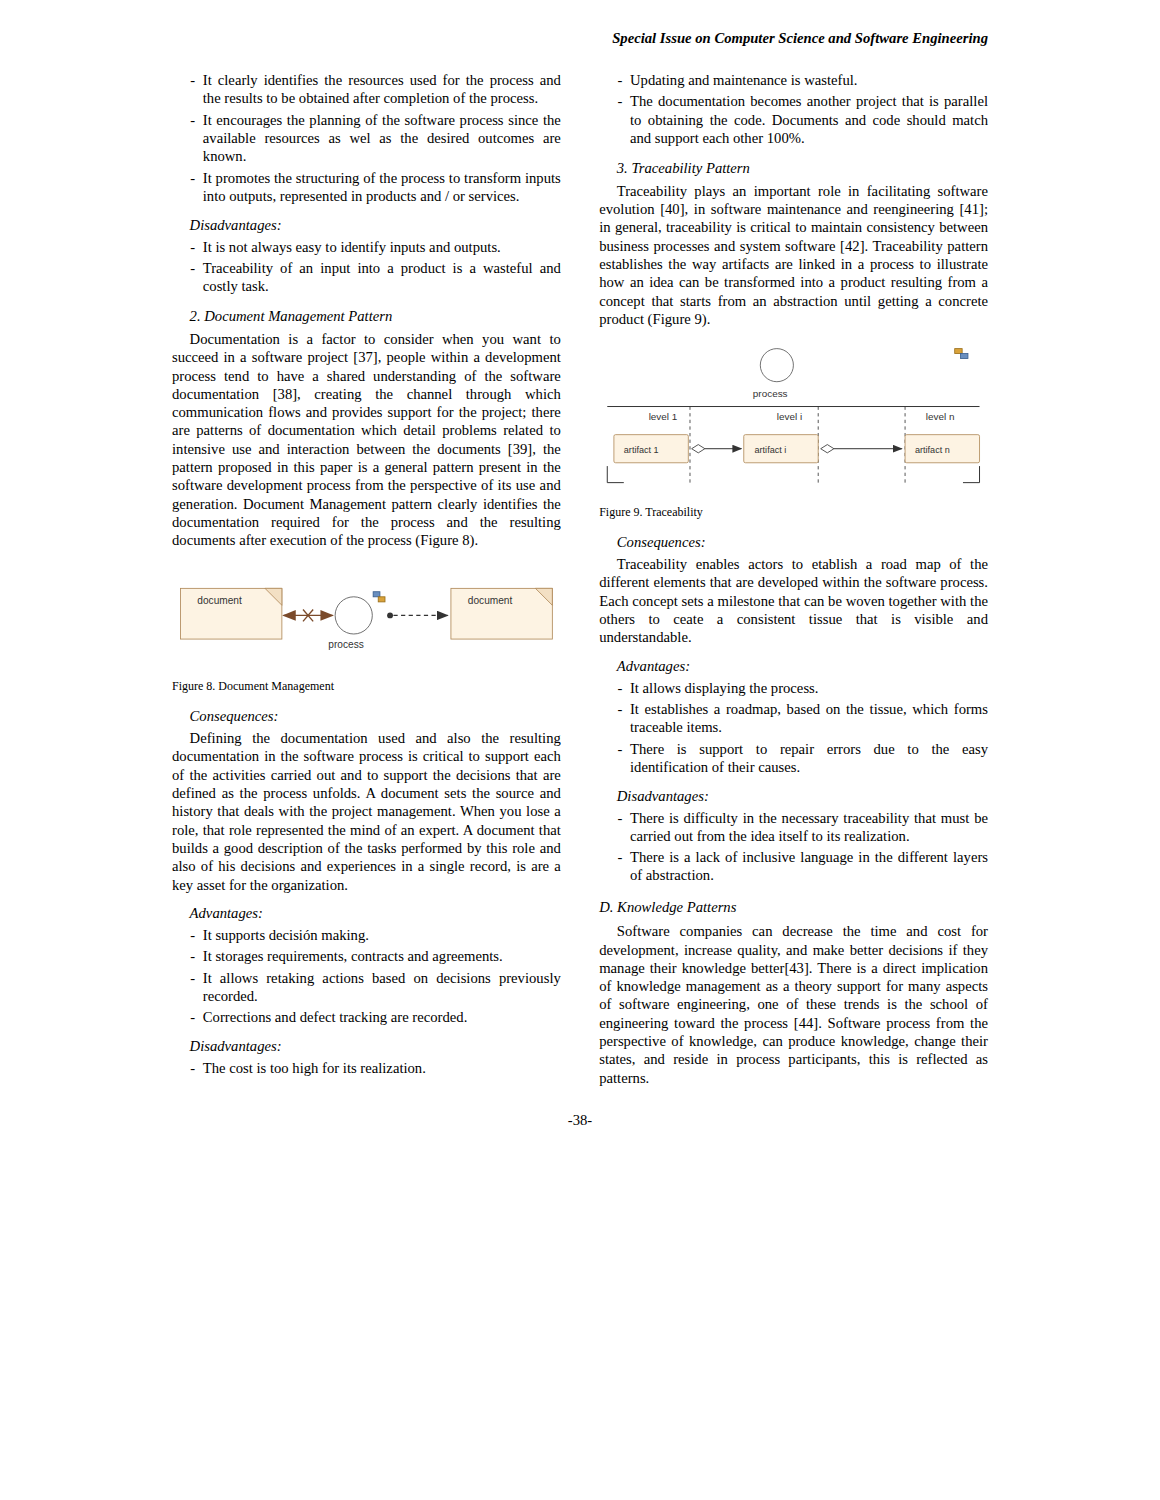Special Issue on Computer Science and Software Engineering
It clearly identifies the resources used for the process and the results to be obtained after completion of the process.
It encourages the planning of the software process since the available resources as wel as the desired outcomes are known.
It promotes the structuring of the process to transform inputs into outputs, represented in products and / or services.
Disadvantages:
It is not always easy to identify inputs and outputs.
Traceability of an input into a product is a wasteful and costly task.
2. Document Management Pattern
Documentation is a factor to consider when you want to succeed in a software project [37], people within a development process tend to have a shared understanding of the software documentation [38], creating the channel through which communication flows and provides support for the project; there are patterns of documentation which detail problems related to intensive use and interaction between the documents [39], the pattern proposed in this paper is a general pattern present in the software development process from the perspective of its use and generation. Document Management pattern clearly identifies the documentation required for the process and the resulting documents after execution of the process (Figure 8).
document document process
Figure 8. Document Management
Consequences:
Defining the documentation used and also the resulting documentation in the software process is critical to support each of the activities carried out and to support the decisions that are defined as the process unfolds. A document sets the source and history that deals with the project management. When you lose a role, that role represented the mind of an expert. A document that builds a good description of the tasks performed by this role and also of his decisions and experiences in a single record, is are a key asset for the organization.
Advantages:
It supports decisión making.
It storages requirements, contracts and agreements.
It allows retaking actions based on decisions previously recorded.
Corrections and defect tracking are recorded.
Disadvantages:
The cost is too high for its realization.
Updating and maintenance is wasteful.
The documentation becomes another project that is parallel to obtaining the code. Documents and code should match and support each other 100%.
3. Traceability Pattern
Traceability plays an important role in facilitating software evolution [40], in software maintenance and reengineering [41]; in general, traceability is critical to maintain consistency between business processes and system software [42]. Traceability pattern establishes the way artifacts are linked in a process to illustrate how an idea can be transformed into a product resulting from a concept that starts from an abstraction until getting a concrete product (Figure 9).
process level 1 level i level n artifact 1 artifact i artifact n
Figure 9. Traceability
Consequences:
Traceability enables actors to etablish a road map of the different elements that are developed within the software process. Each concept sets a milestone that can be woven together with the others to ceate a consistent tissue that is visible and understandable.
Advantages:
It allows displaying the process.
It establishes a roadmap, based on the tissue, which forms traceable items.
There is support to repair errors due to the easy identification of their causes.
Disadvantages:
There is difficulty in the necessary traceability that must be carried out from the idea itself to its realization.
There is a lack of inclusive language in the different layers of abstraction.
D. Knowledge Patterns
Software companies can decrease the time and cost for development, increase quality, and make better decisions if they manage their knowledge better[43]. There is a direct implication of knowledge management as a theory support for many aspects of software engineering, one of these trends is the school of engineering toward the process [44]. Software process from the perspective of knowledge, can produce knowledge, change their states, and reside in process participants, this is reflected as patterns.
-38-